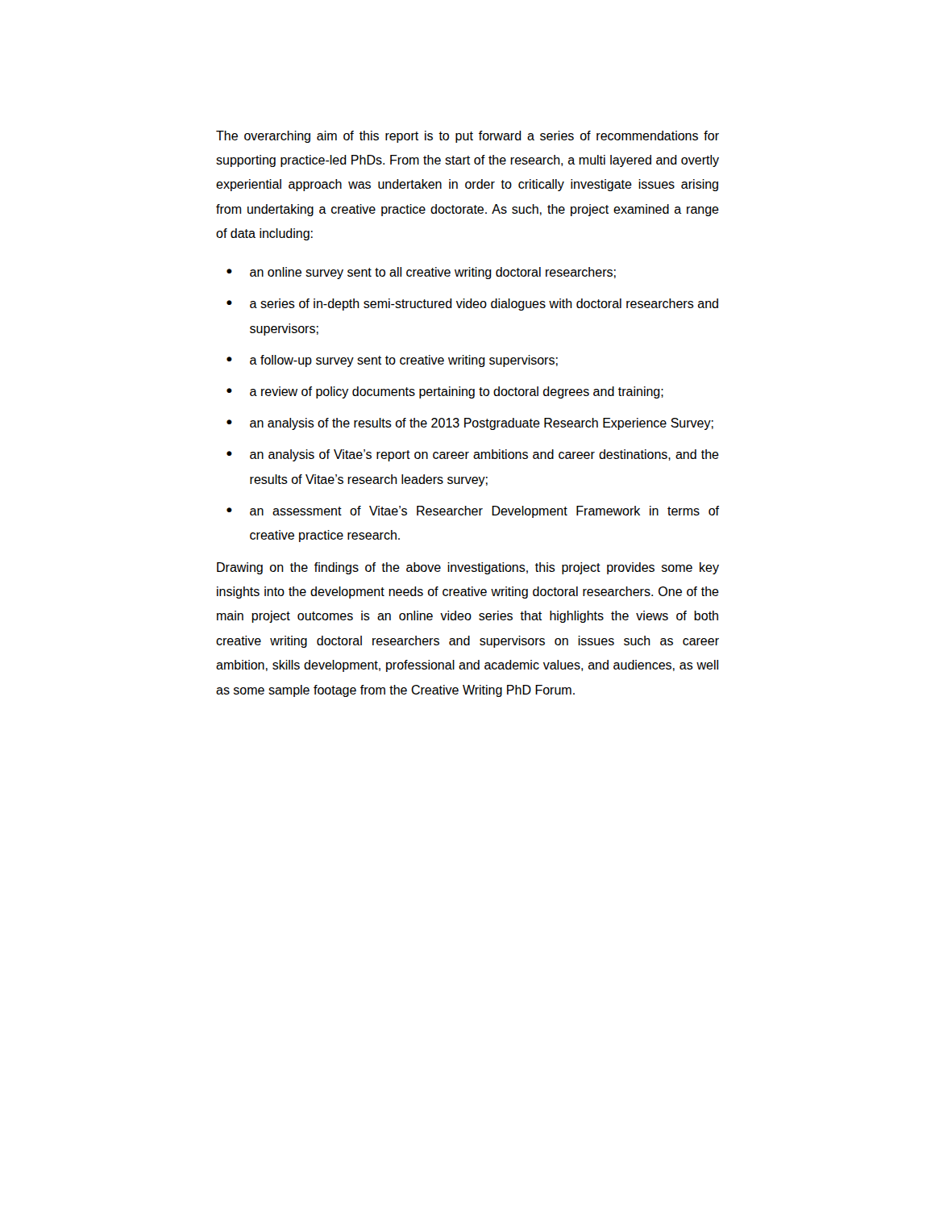The overarching aim of this report is to put forward a series of recommendations for supporting practice-led PhDs. From the start of the research, a multi layered and overtly experiential approach was undertaken in order to critically investigate issues arising from undertaking a creative practice doctorate. As such, the project examined a range of data including:
an online survey sent to all creative writing doctoral researchers;
a series of in-depth semi-structured video dialogues with doctoral researchers and supervisors;
a follow-up survey sent to creative writing supervisors;
a review of policy documents pertaining to doctoral degrees and training;
an analysis of the results of the 2013 Postgraduate Research Experience Survey;
an analysis of Vitae’s report on career ambitions and career destinations, and the results of Vitae’s research leaders survey;
an assessment of Vitae’s Researcher Development Framework in terms of creative practice research.
Drawing on the findings of the above investigations, this project provides some key insights into the development needs of creative writing doctoral researchers. One of the main project outcomes is an online video series that highlights the views of both creative writing doctoral researchers and supervisors on issues such as career ambition, skills development, professional and academic values, and audiences, as well as some sample footage from the Creative Writing PhD Forum.